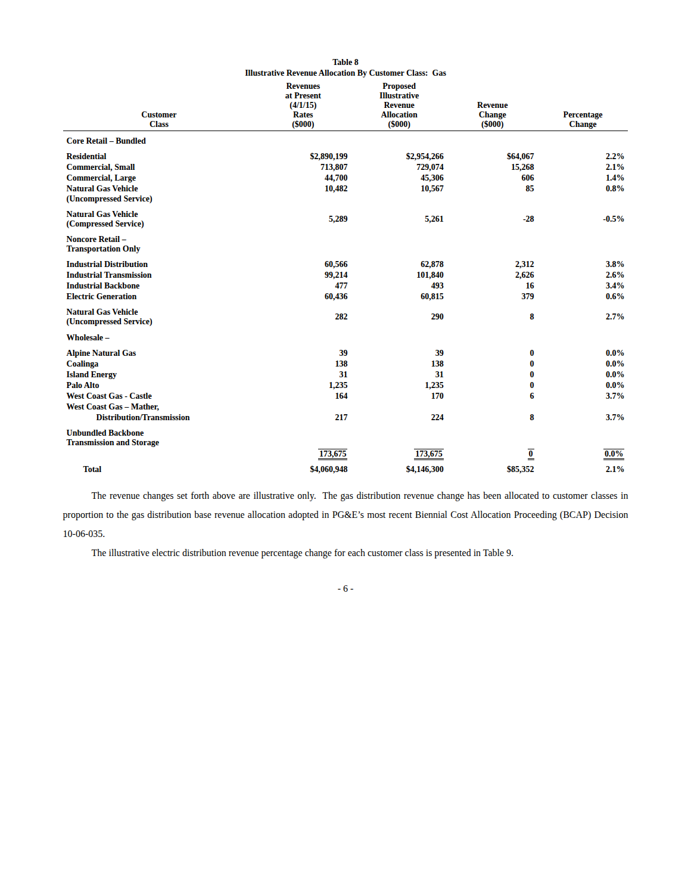Table 8
Illustrative Revenue Allocation By Customer Class: Gas
| Customer Class | Revenues at Present (4/1/15) Rates ($000) | Proposed Illustrative Revenue Allocation ($000) | Revenue Change ($000) | Percentage Change |
| --- | --- | --- | --- | --- |
| Core Retail – Bundled | | | | |
| Residential | $2,890,199 | $2,954,266 | $64,067 | 2.2% |
| Commercial, Small | 713,807 | 729,074 | 15,268 | 2.1% |
| Commercial, Large | 44,700 | 45,306 | 606 | 1.4% |
| Natural Gas Vehicle (Uncompressed Service) | 10,482 | 10,567 | 85 | 0.8% |
| Natural Gas Vehicle (Compressed Service) | 5,289 | 5,261 | -28 | -0.5% |
| Noncore Retail – Transportation Only | | | | |
| Industrial Distribution | 60,566 | 62,878 | 2,312 | 3.8% |
| Industrial Transmission | 99,214 | 101,840 | 2,626 | 2.6% |
| Industrial Backbone | 477 | 493 | 16 | 3.4% |
| Electric Generation | 60,436 | 60,815 | 379 | 0.6% |
| Natural Gas Vehicle (Uncompressed Service) | 282 | 290 | 8 | 2.7% |
| Wholesale – | | | | |
| Alpine Natural Gas | 39 | 39 | 0 | 0.0% |
| Coalinga | 138 | 138 | 0 | 0.0% |
| Island Energy | 31 | 31 | 0 | 0.0% |
| Palo Alto | 1,235 | 1,235 | 0 | 0.0% |
| West Coast Gas - Castle | 164 | 170 | 6 | 3.7% |
| West Coast Gas – Mather, | | | | |
| Distribution/Transmission | 217 | 224 | 8 | 3.7% |
| Unbundled Backbone Transmission and Storage | | | | |
| | 173,675 | 173,675 | 0 | 0.0% |
| Total | $4,060,948 | $4,146,300 | $85,352 | 2.1% |
The revenue changes set forth above are illustrative only. The gas distribution revenue change has been allocated to customer classes in proportion to the gas distribution base revenue allocation adopted in PG&E’s most recent Biennial Cost Allocation Proceeding (BCAP) Decision 10-06-035.
The illustrative electric distribution revenue percentage change for each customer class is presented in Table 9.
- 6 -